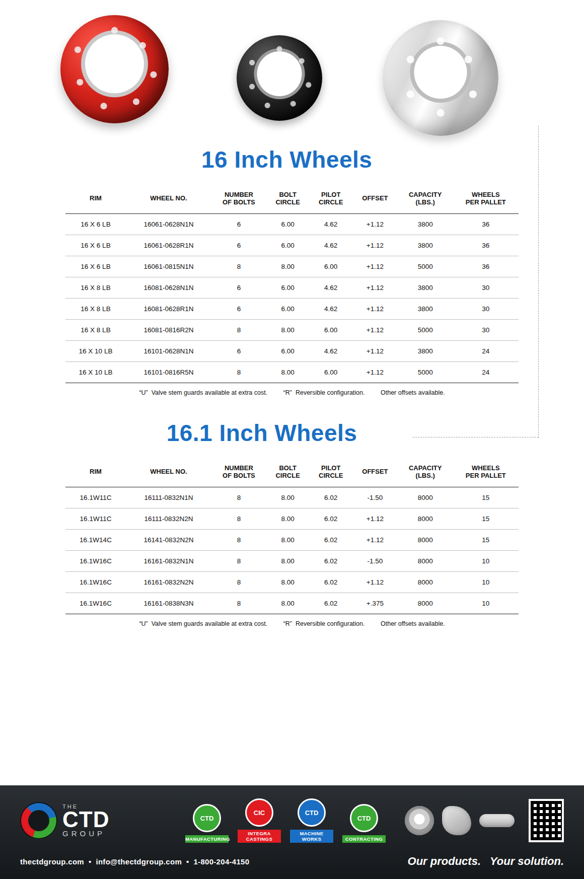16 Inch Wheels
| RIM | WHEEL NO. | NUMBER OF BOLTS | BOLT CIRCLE | PILOT CIRCLE | OFFSET | CAPACITY (LBS.) | WHEELS PER PALLET |
| --- | --- | --- | --- | --- | --- | --- | --- |
| 16 X 6 LB | 16061-0628N1N | 6 | 6.00 | 4.62 | +1.12 | 3800 | 36 |
| 16 X 6 LB | 16061-0628R1N | 6 | 6.00 | 4.62 | +1.12 | 3800 | 36 |
| 16 X 6 LB | 16061-0815N1N | 8 | 8.00 | 6.00 | +1.12 | 5000 | 36 |
| 16 X 8 LB | 16081-0628N1N | 6 | 6.00 | 4.62 | +1.12 | 3800 | 30 |
| 16 X 8 LB | 16081-0628R1N | 6 | 6.00 | 4.62 | +1.12 | 3800 | 30 |
| 16 X 8 LB | 16081-0816R2N | 8 | 8.00 | 6.00 | +1.12 | 5000 | 30 |
| 16 X 10 LB | 16101-0628N1N | 6 | 6.00 | 4.62 | +1.12 | 3800 | 24 |
| 16 X 10 LB | 16101-0816R5N | 8 | 8.00 | 6.00 | +1.12 | 5000 | 24 |
“U” Valve stem guards available at extra cost. “R” Reversible configuration. Other offsets available.
16.1 Inch Wheels
| RIM | WHEEL NO. | NUMBER OF BOLTS | BOLT CIRCLE | PILOT CIRCLE | OFFSET | CAPACITY (LBS.) | WHEELS PER PALLET |
| --- | --- | --- | --- | --- | --- | --- | --- |
| 16.1W11C | 16111-0832N1N | 8 | 8.00 | 6.02 | -1.50 | 8000 | 15 |
| 16.1W11C | 16111-0832N2N | 8 | 8.00 | 6.02 | +1.12 | 8000 | 15 |
| 16.1W14C | 16141-0832N2N | 8 | 8.00 | 6.02 | +1.12 | 8000 | 15 |
| 16.1W16C | 16161-0832N1N | 8 | 8.00 | 6.02 | -1.50 | 8000 | 10 |
| 16.1W16C | 16161-0832N2N | 8 | 8.00 | 6.02 | +1.12 | 8000 | 10 |
| 16.1W16C | 16161-0838N3N | 8 | 8.00 | 6.02 | +.375 | 8000 | 10 |
“U” Valve stem guards available at extra cost. “R” Reversible configuration. Other offsets available.
THE
CTD
GROUP
CTD
MANUFACTURING
CIC
INTEGRA CASTINGS
CTD
MACHINE WORKS
CTD
CONTRACTING
thectdgroup.com • info@thectdgroup.com • 1-800-204-4150
Our products. Your solution.